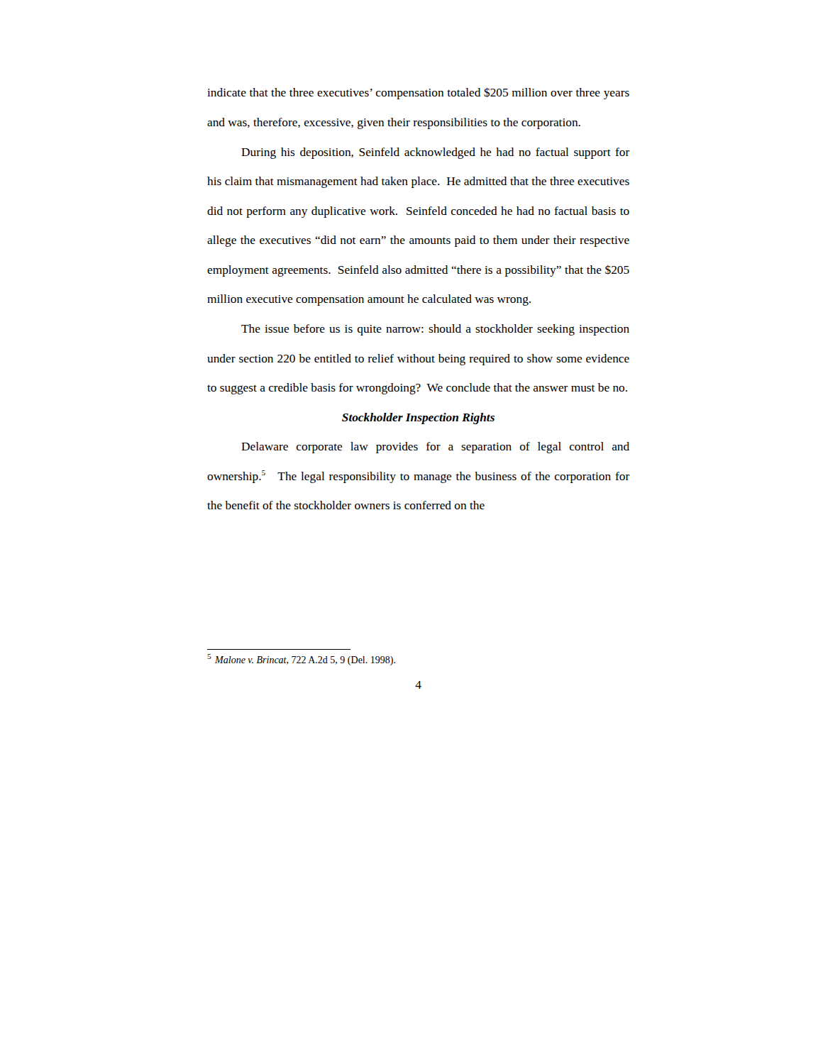indicate that the three executives’ compensation totaled $205 million over three years and was, therefore, excessive, given their responsibilities to the corporation.
During his deposition, Seinfeld acknowledged he had no factual support for his claim that mismanagement had taken place. He admitted that the three executives did not perform any duplicative work. Seinfeld conceded he had no factual basis to allege the executives “did not earn” the amounts paid to them under their respective employment agreements. Seinfeld also admitted “there is a possibility” that the $205 million executive compensation amount he calculated was wrong.
The issue before us is quite narrow: should a stockholder seeking inspection under section 220 be entitled to relief without being required to show some evidence to suggest a credible basis for wrongdoing? We conclude that the answer must be no.
Stockholder Inspection Rights
Delaware corporate law provides for a separation of legal control and ownership.5 The legal responsibility to manage the business of the corporation for the benefit of the stockholder owners is conferred on the
5 Malone v. Brincat, 722 A.2d 5, 9 (Del. 1998).
4